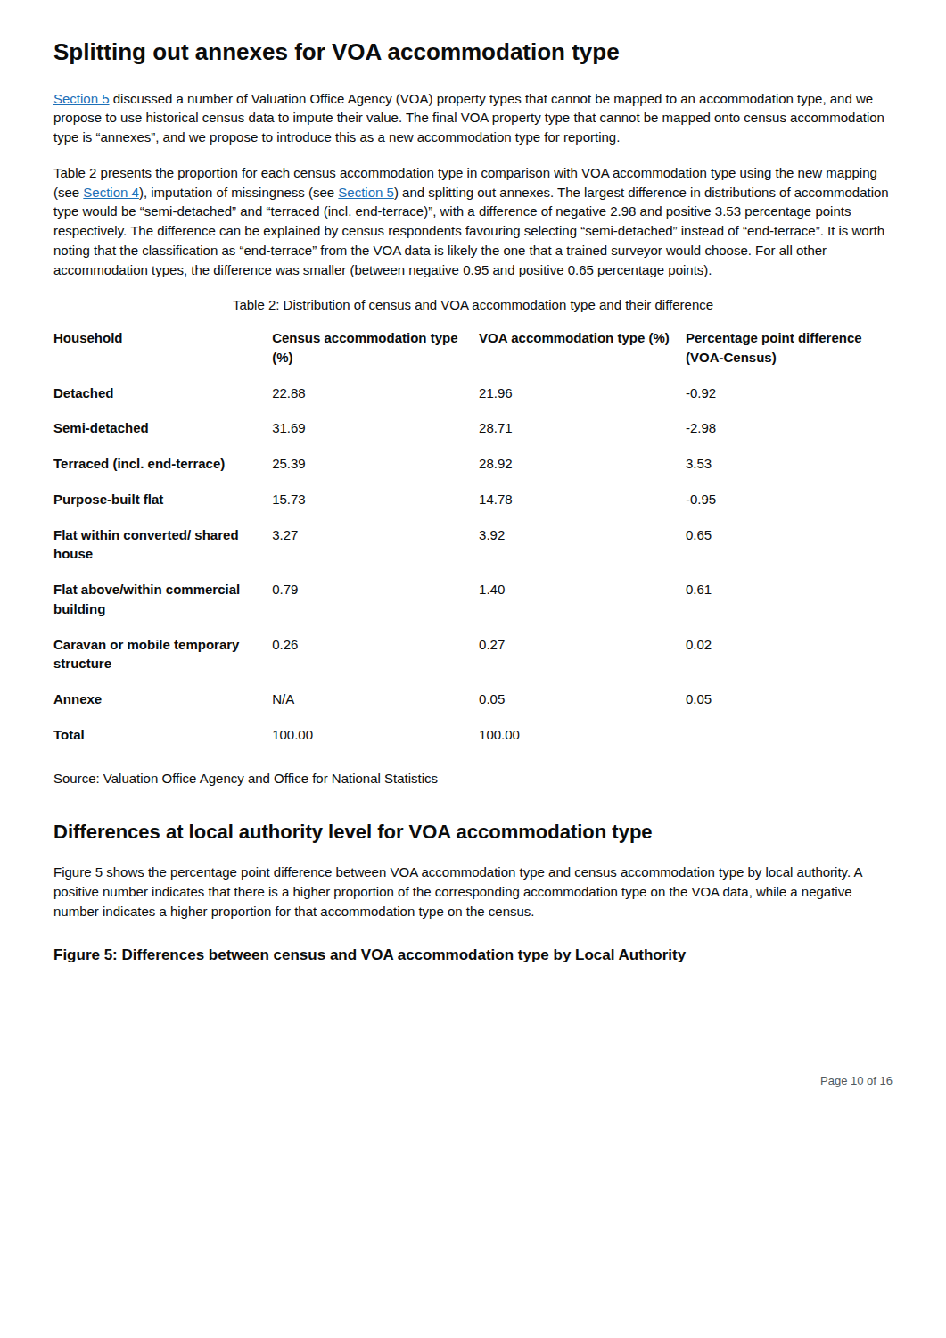Splitting out annexes for VOA accommodation type
Section 5 discussed a number of Valuation Office Agency (VOA) property types that cannot be mapped to an accommodation type, and we propose to use historical census data to impute their value. The final VOA property type that cannot be mapped onto census accommodation type is “annexes”, and we propose to introduce this as a new accommodation type for reporting.
Table 2 presents the proportion for each census accommodation type in comparison with VOA accommodation type using the new mapping (see Section 4), imputation of missingness (see Section 5) and splitting out annexes. The largest difference in distributions of accommodation type would be “semi-detached” and “terraced (incl. end-terrace)”, with a difference of negative 2.98 and positive 3.53 percentage points respectively. The difference can be explained by census respondents favouring selecting “semi-detached” instead of “end-terrace”. It is worth noting that the classification as “end-terrace” from the VOA data is likely the one that a trained surveyor would choose. For all other accommodation types, the difference was smaller (between negative 0.95 and positive 0.65 percentage points).
Table 2: Distribution of census and VOA accommodation type and their difference
| Household | Census accommodation type (%) | VOA accommodation type (%) | Percentage point difference (VOA-Census) |
| --- | --- | --- | --- |
| Detached | 22.88 | 21.96 | -0.92 |
| Semi-detached | 31.69 | 28.71 | -2.98 |
| Terraced (incl. end-terrace) | 25.39 | 28.92 | 3.53 |
| Purpose-built flat | 15.73 | 14.78 | -0.95 |
| Flat within converted/ shared house | 3.27 | 3.92 | 0.65 |
| Flat above/within commercial building | 0.79 | 1.40 | 0.61 |
| Caravan or mobile temporary structure | 0.26 | 0.27 | 0.02 |
| Annexe | N/A | 0.05 | 0.05 |
| Total | 100.00 | 100.00 | |
Source: Valuation Office Agency and Office for National Statistics
Differences at local authority level for VOA accommodation type
Figure 5 shows the percentage point difference between VOA accommodation type and census accommodation type by local authority. A positive number indicates that there is a higher proportion of the corresponding accommodation type on the VOA data, while a negative number indicates a higher proportion for that accommodation type on the census.
Figure 5: Differences between census and VOA accommodation type by Local Authority
Page 10 of 16